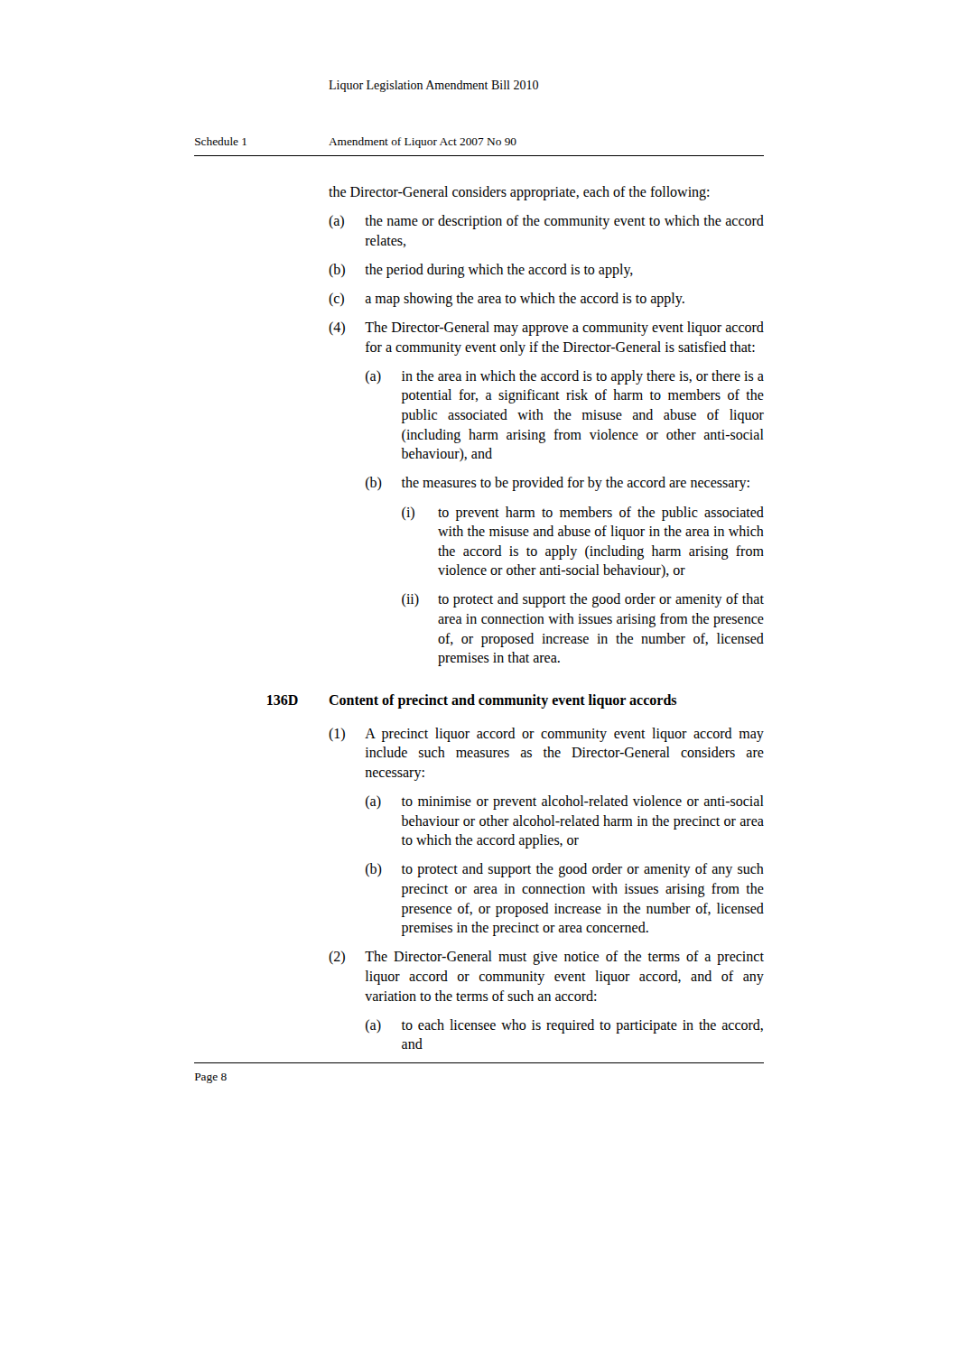Liquor Legislation Amendment Bill 2010
Schedule 1
Amendment of Liquor Act 2007 No 90
the Director-General considers appropriate, each of the following:
(a)
the name or description of the community event to which the accord relates,
(b)
the period during which the accord is to apply,
(c)
a map showing the area to which the accord is to apply.
(4)
The Director-General may approve a community event liquor accord for a community event only if the Director-General is satisfied that:
(a)
in the area in which the accord is to apply there is, or there is a potential for, a significant risk of harm to members of the public associated with the misuse and abuse of liquor (including harm arising from violence or other anti-social behaviour), and
(b)
the measures to be provided for by the accord are necessary:
(i)
to prevent harm to members of the public associated with the misuse and abuse of liquor in the area in which the accord is to apply (including harm arising from violence or other anti-social behaviour), or
(ii)
to protect and support the good order or amenity of that area in connection with issues arising from the presence of, or proposed increase in the number of, licensed premises in that area.
136D
Content of precinct and community event liquor accords
(1)
A precinct liquor accord or community event liquor accord may include such measures as the Director-General considers are necessary:
(a)
to minimise or prevent alcohol-related violence or anti-social behaviour or other alcohol-related harm in the precinct or area to which the accord applies, or
(b)
to protect and support the good order or amenity of any such precinct or area in connection with issues arising from the presence of, or proposed increase in the number of, licensed premises in the precinct or area concerned.
(2)
The Director-General must give notice of the terms of a precinct liquor accord or community event liquor accord, and of any variation to the terms of such an accord:
(a)
to each licensee who is required to participate in the accord, and
Page 8